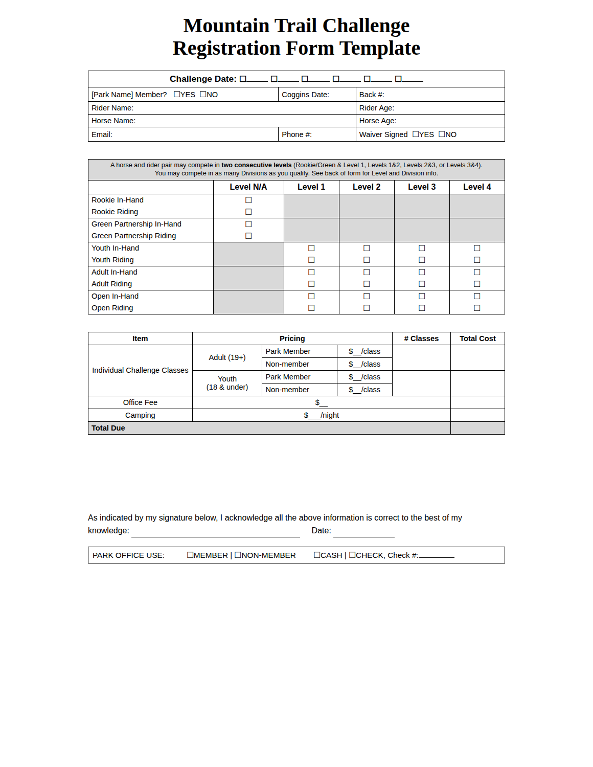Mountain Trail Challenge
Registration Form Template
| Challenge Date: ☐ ☐ ☐ ☐ ☐ ☐ |
| [Park Name] Member? ☐ YES ☐ NO | Coggins Date: | Back #: |
| Rider Name: | Rider Age: |
| Horse Name: | Horse Age: |
| Email: | Phone #: | Waiver Signed ☐ YES ☐ NO |
| A horse and rider pair may compete in two consecutive levels (Rookie/Green & Level 1, Levels 1&2, Levels 2&3, or Levels 3&4). You may compete in as many Divisions as you qualify. See back of form for Level and Division info. |
| | Level N/A | Level 1 | Level 2 | Level 3 | Level 4 |
| Rookie In-Hand | ☐ | | | | |
| Rookie Riding | ☐ | | | | |
| Green Partnership In-Hand | ☐ | | | | |
| Green Partnership Riding | ☐ | | | | |
| Youth In-Hand | | ☐ | ☐ | ☐ | ☐ |
| Youth Riding | | ☐ | ☐ | ☐ | ☐ |
| Adult In-Hand | | ☐ | ☐ | ☐ | ☐ |
| Adult Riding | | ☐ | ☐ | ☐ | ☐ |
| Open In-Hand | | ☐ | ☐ | ☐ | ☐ |
| Open Riding | | ☐ | ☐ | ☐ | ☐ |
| Item | Pricing | # Classes | Total Cost |
| --- | --- | --- | --- |
| Individual Challenge Classes | Adult (19+) | Park Member | $__/class | | |
| Non-member | $__/class |
| Youth (18 & under) | Park Member | $__/class | | |
| Non-member | $__/class |
| Office Fee | $__ | |
| Camping | $___/night | |
| Total Due | |
As indicated by my signature below, I acknowledge all the above information is correct to the best of my knowledge: Date:
| PARK OFFICE USE: ☐ MEMBER / ☐ NON-MEMBER ☐ CASH / ☐ CHECK, Check #: |